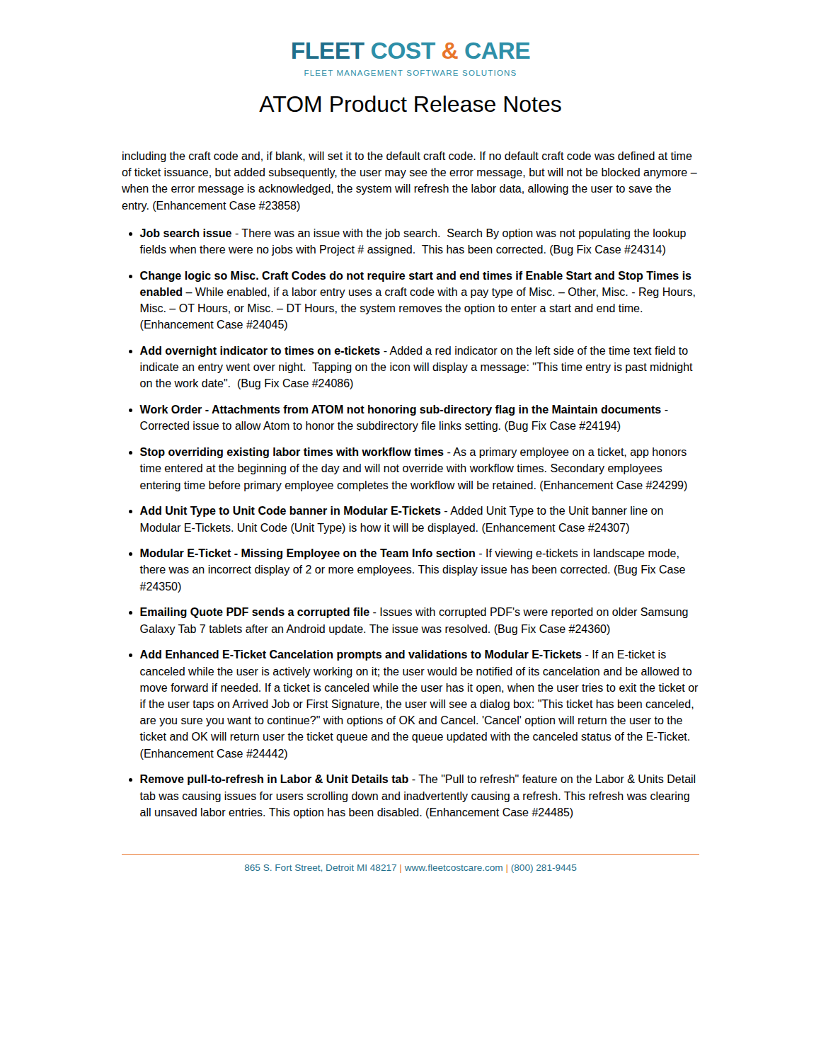FLEET COST & CARE
FLEET MANAGEMENT SOFTWARE SOLUTIONS
ATOM Product Release Notes
including the craft code and, if blank, will set it to the default craft code. If no default craft code was defined at time of ticket issuance, but added subsequently, the user may see the error message, but will not be blocked anymore – when the error message is acknowledged, the system will refresh the labor data, allowing the user to save the entry. (Enhancement Case #23858)
Job search issue - There was an issue with the job search. Search By option was not populating the lookup fields when there were no jobs with Project # assigned. This has been corrected. (Bug Fix Case #24314)
Change logic so Misc. Craft Codes do not require start and end times if Enable Start and Stop Times is enabled – While enabled, if a labor entry uses a craft code with a pay type of Misc. – Other, Misc. - Reg Hours, Misc. – OT Hours, or Misc. – DT Hours, the system removes the option to enter a start and end time. (Enhancement Case #24045)
Add overnight indicator to times on e-tickets - Added a red indicator on the left side of the time text field to indicate an entry went over night. Tapping on the icon will display a message: "This time entry is past midnight on the work date". (Bug Fix Case #24086)
Work Order - Attachments from ATOM not honoring sub-directory flag in the Maintain documents - Corrected issue to allow Atom to honor the subdirectory file links setting. (Bug Fix Case #24194)
Stop overriding existing labor times with workflow times - As a primary employee on a ticket, app honors time entered at the beginning of the day and will not override with workflow times. Secondary employees entering time before primary employee completes the workflow will be retained. (Enhancement Case #24299)
Add Unit Type to Unit Code banner in Modular E-Tickets - Added Unit Type to the Unit banner line on Modular E-Tickets. Unit Code (Unit Type) is how it will be displayed. (Enhancement Case #24307)
Modular E-Ticket - Missing Employee on the Team Info section - If viewing e-tickets in landscape mode, there was an incorrect display of 2 or more employees. This display issue has been corrected. (Bug Fix Case #24350)
Emailing Quote PDF sends a corrupted file - Issues with corrupted PDF's were reported on older Samsung Galaxy Tab 7 tablets after an Android update. The issue was resolved. (Bug Fix Case #24360)
Add Enhanced E-Ticket Cancelation prompts and validations to Modular E-Tickets - If an E-ticket is canceled while the user is actively working on it; the user would be notified of its cancelation and be allowed to move forward if needed. If a ticket is canceled while the user has it open, when the user tries to exit the ticket or if the user taps on Arrived Job or First Signature, the user will see a dialog box: "This ticket has been canceled, are you sure you want to continue?" with options of OK and Cancel. 'Cancel' option will return the user to the ticket and OK will return user the ticket queue and the queue updated with the canceled status of the E-Ticket. (Enhancement Case #24442)
Remove pull-to-refresh in Labor & Unit Details tab - The "Pull to refresh" feature on the Labor & Units Detail tab was causing issues for users scrolling down and inadvertently causing a refresh. This refresh was clearing all unsaved labor entries. This option has been disabled. (Enhancement Case #24485)
865 S. Fort Street, Detroit MI 48217 | www.fleetcostcare.com | (800) 281-9445